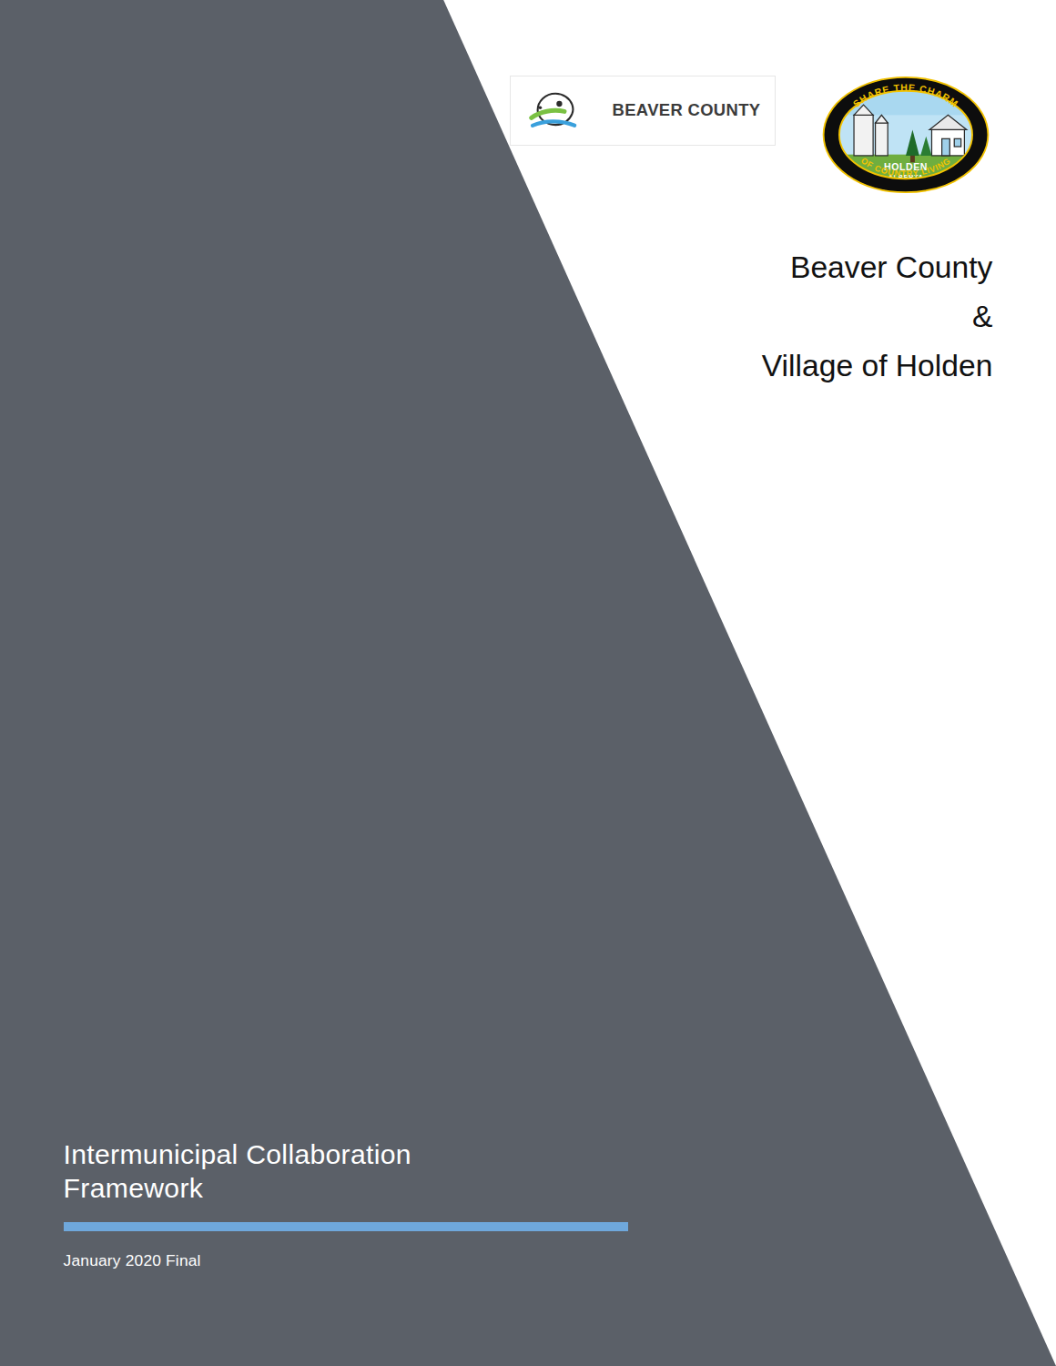BEAVER COUNTY
HOLDEN ALBERTA SHARE THE CHARM OF COUNTRY LIVING
Beaver County
&
Village of Holden
Intermunicipal Collaboration
Framework
January 2020 Final